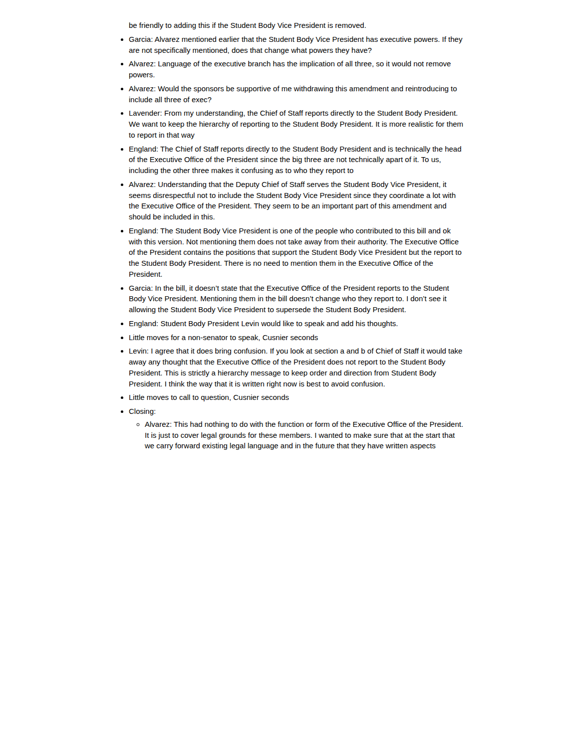be friendly to adding this if the Student Body Vice President is removed.
Garcia: Alvarez mentioned earlier that the Student Body Vice President has executive powers. If they are not specifically mentioned, does that change what powers they have?
Alvarez: Language of the executive branch has the implication of all three, so it would not remove powers.
Alvarez: Would the sponsors be supportive of me withdrawing this amendment and reintroducing to include all three of exec?
Lavender: From my understanding, the Chief of Staff reports directly to the Student Body President. We want to keep the hierarchy of reporting to the Student Body President. It is more realistic for them to report in that way
England: The Chief of Staff reports directly to the Student Body President and is technically the head of the Executive Office of the President since the big three are not technically apart of it. To us, including the other three makes it confusing as to who they report to
Alvarez: Understanding that the Deputy Chief of Staff serves the Student Body Vice President, it seems disrespectful not to include the Student Body Vice President since they coordinate a lot with the Executive Office of the President. They seem to be an important part of this amendment and should be included in this.
England: The Student Body Vice President is one of the people who contributed to this bill and ok with this version. Not mentioning them does not take away from their authority. The Executive Office of the President contains the positions that support the Student Body Vice President but the report to the Student Body President. There is no need to mention them in the Executive Office of the President.
Garcia: In the bill, it doesn’t state that the Executive Office of the President reports to the Student Body Vice President. Mentioning them in the bill doesn’t change who they report to. I don’t see it allowing the Student Body Vice President to supersede the Student Body President.
England: Student Body President Levin would like to speak and add his thoughts.
Little moves for a non-senator to speak, Cusnier seconds
Levin: I agree that it does bring confusion. If you look at section a and b of Chief of Staff it would take away any thought that the Executive Office of the President does not report to the Student Body President. This is strictly a hierarchy message to keep order and direction from Student Body President. I think the way that it is written right now is best to avoid confusion.
Little moves to call to question, Cusnier seconds
Closing:
Alvarez: This had nothing to do with the function or form of the Executive Office of the President. It is just to cover legal grounds for these members. I wanted to make sure that at the start that we carry forward existing legal language and in the future that they have written aspects